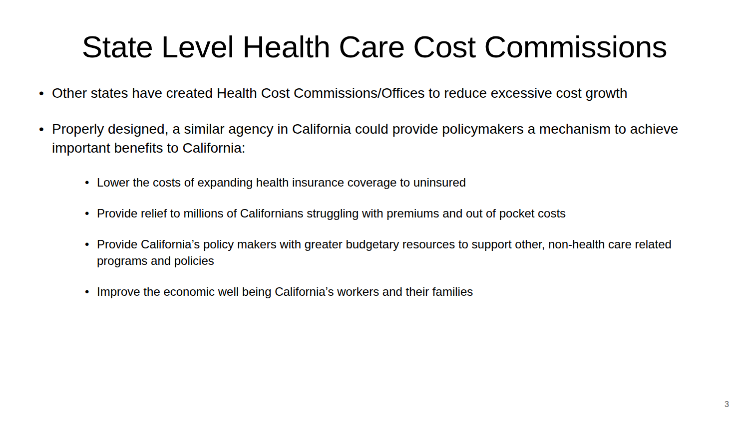State Level Health Care Cost Commissions
Other states have created Health Cost Commissions/Offices to reduce excessive cost growth
Properly designed, a similar agency in California could provide policymakers a mechanism to achieve important benefits to California:
Lower the costs of expanding health insurance coverage to uninsured
Provide relief to millions of Californians struggling with premiums and out of pocket costs
Provide California’s policy makers with greater budgetary resources to support other, non-health care related programs and policies
Improve the economic well being California’s workers and their families
3